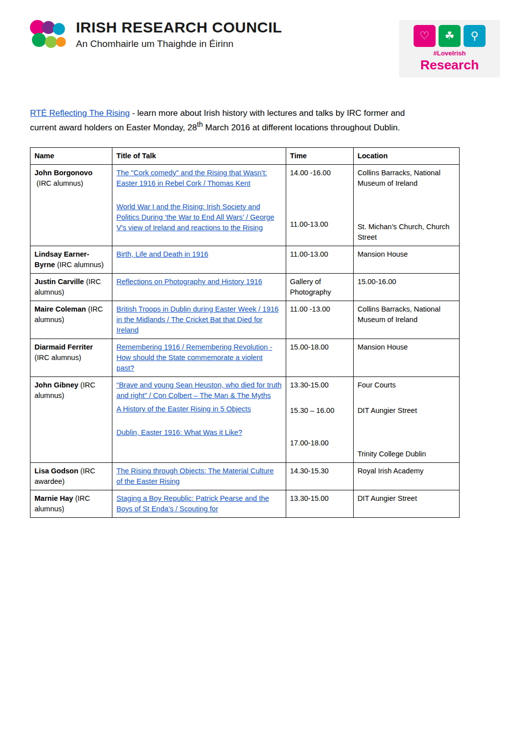IRISH RESEARCH COUNCIL
An Chomhairle um Thaighde in Éirinn
♡
☘
⚲
#LoveIrish
Research
RTÉ Reflecting The Rising - learn more about Irish history with lectures and talks by IRC former and current award holders on Easter Monday, 28th March 2016 at different locations throughout Dublin.
| Name | Title of Talk | Time | Location |
| --- | --- | --- | --- |
| John Borgonovo (IRC alumnus) | The "Cork comedy" and the Rising that Wasn’t: Easter 1916 in Rebel Cork / Thomas Kent World War I and the Rising: Irish Society and Politics During ‘the War to End All Wars’ / George V's view of Ireland and reactions to the Rising | 14.00 -16.00 11.00-13.00 | Collins Barracks, National Museum of Ireland St. Michan’s Church, Church Street |
| Lindsay Earner-Byrne (IRC alumnus) | Birth, Life and Death in 1916 | 11.00-13.00 | Mansion House |
| Justin Carville (IRC alumnus) | Reflections on Photography and History 1916 | Gallery of Photography | 15.00-16.00 |
| Maire Coleman (IRC alumnus) | British Troops in Dublin during Easter Week / 1916 in the Midlands / The Cricket Bat that Died for Ireland | 11.00 -13.00 | Collins Barracks, National Museum of Ireland |
| Diarmaid Ferriter (IRC alumnus) | Remembering 1916 / Remembering Revolution - How should the State commemorate a violent past? | 15.00-18.00 | Mansion House |
| John Gibney (IRC alumnus) | “Brave and young Sean Heuston, who died for truth and right” / Con Colbert – The Man & The Myths A History of the Easter Rising in 5 Objects Dublin, Easter 1916: What Was it Like? | 13.30-15.00 15.30 – 16.00 17.00-18.00 | Four Courts DIT Aungier Street Trinity College Dublin |
| Lisa Godson (IRC awardee) | The Rising through Objects: The Material Culture of the Easter Rising | 14.30-15.30 | Royal Irish Academy |
| Marnie Hay (IRC alumnus) | Staging a Boy Republic: Patrick Pearse and the Boys of St Enda’s / Scouting for | 13.30-15.00 | DIT Aungier Street |